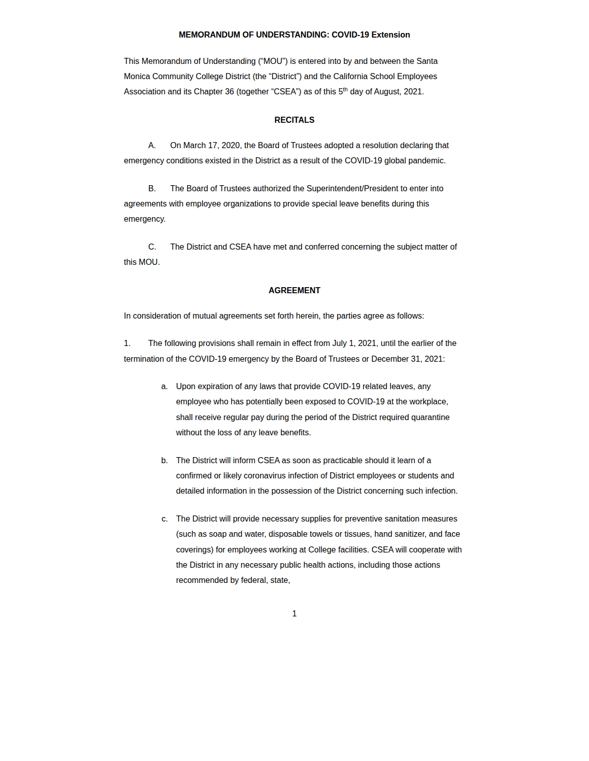MEMORANDUM OF UNDERSTANDING: COVID-19 Extension
This Memorandum of Understanding (“MOU”) is entered into by and between the Santa Monica Community College District (the “District”) and the California School Employees Association and its Chapter 36 (together “CSEA”) as of this 5th day of August, 2021.
RECITALS
A. On March 17, 2020, the Board of Trustees adopted a resolution declaring that emergency conditions existed in the District as a result of the COVID-19 global pandemic.
B. The Board of Trustees authorized the Superintendent/President to enter into agreements with employee organizations to provide special leave benefits during this emergency.
C. The District and CSEA have met and conferred concerning the subject matter of this MOU.
AGREEMENT
In consideration of mutual agreements set forth herein, the parties agree as follows:
1. The following provisions shall remain in effect from July 1, 2021, until the earlier of the termination of the COVID-19 emergency by the Board of Trustees or December 31, 2021:
Upon expiration of any laws that provide COVID-19 related leaves, any employee who has potentially been exposed to COVID-19 at the workplace, shall receive regular pay during the period of the District required quarantine without the loss of any leave benefits.
The District will inform CSEA as soon as practicable should it learn of a confirmed or likely coronavirus infection of District employees or students and detailed information in the possession of the District concerning such infection.
The District will provide necessary supplies for preventive sanitation measures (such as soap and water, disposable towels or tissues, hand sanitizer, and face coverings) for employees working at College facilities. CSEA will cooperate with the District in any necessary public health actions, including those actions recommended by federal, state,
1